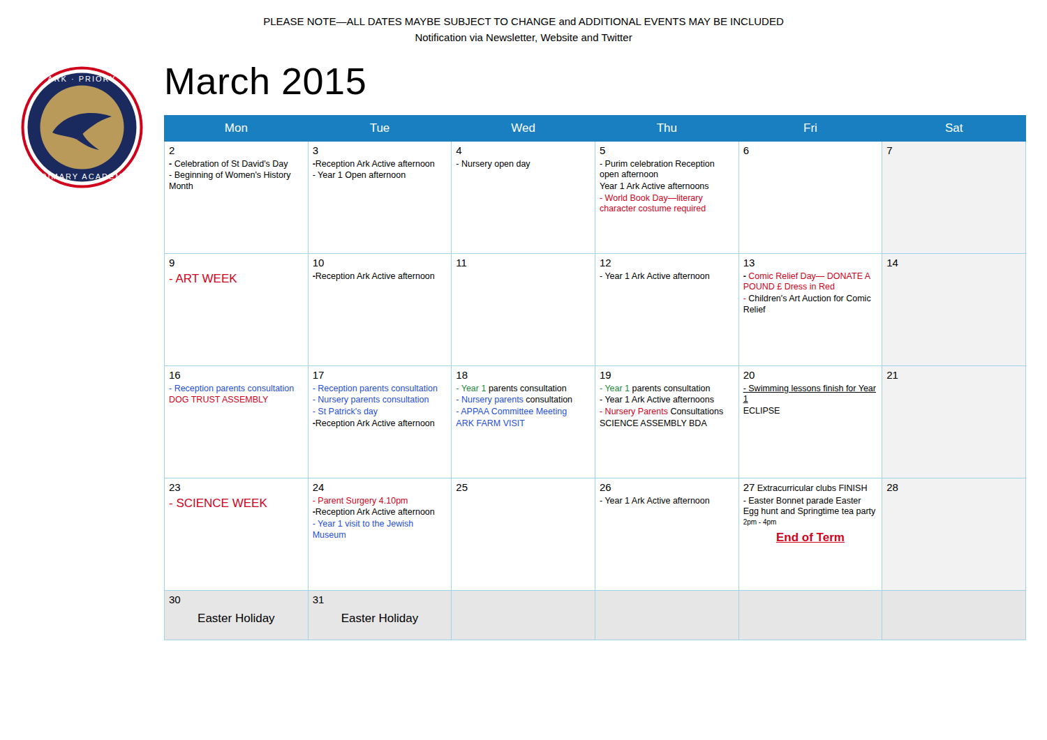PLEASE NOTE—ALL DATES MAYBE SUBJECT TO CHANGE and ADDITIONAL EVENTS MAY BE INCLUDED
Notification via Newsletter, Website and Twitter
ARK · PRIORY PRIMARY ACADEMY
March 2015
| Mon | Tue | Wed | Thu | Fri | Sat |
| --- | --- | --- | --- | --- | --- |
| 2 - Celebration of St David's Day - Beginning of Women's History Month | 3 - Reception Ark Active afternoon - Year 1 Open afternoon | 4 - Nursery open day | 5 - Purim celebration Reception open afternoon Year 1 Ark Active afternoons - World Book Day—literary character costume required | 6 | 7 |
| 9 - ART WEEK | 10 - Reception Ark Active afternoon | 11 | 12 - Year 1 Ark Active afternoon | 13 - Comic Relief Day— DONATE A POUND £ Dress in Red - Children's Art Auction for Comic Relief | 14 |
| 16 - Reception parents consultation DOG TRUST ASSEMBLY | 17 - Reception parents consultation - Nursery parents consultation - St Patrick's day - Reception Ark Active afternoon | 18 - Year 1 parents consultation - Nursery parents consultation - APPAA Committee Meeting ARK FARM VISIT | 19 - Year 1 parents consultation - Year 1 Ark Active afternoons - Nursery Parents Consultations SCIENCE ASSEMBLY BDA | 20 - Swimming lessons finish for Year 1 ECLIPSE | 21 |
| 23 - SCIENCE WEEK | 24 - Parent Surgery 4.10pm - Reception Ark Active afternoon - Year 1 visit to the Jewish Museum | 25 | 26 - Year 1 Ark Active afternoon | 27 Extracurricular clubs FINISH - Easter Bonnet parade Easter Egg hunt and Springtime tea party 2pm - 4pm End of Term | 28 |
| 30 Easter Holiday | 31 Easter Holiday | | | | |